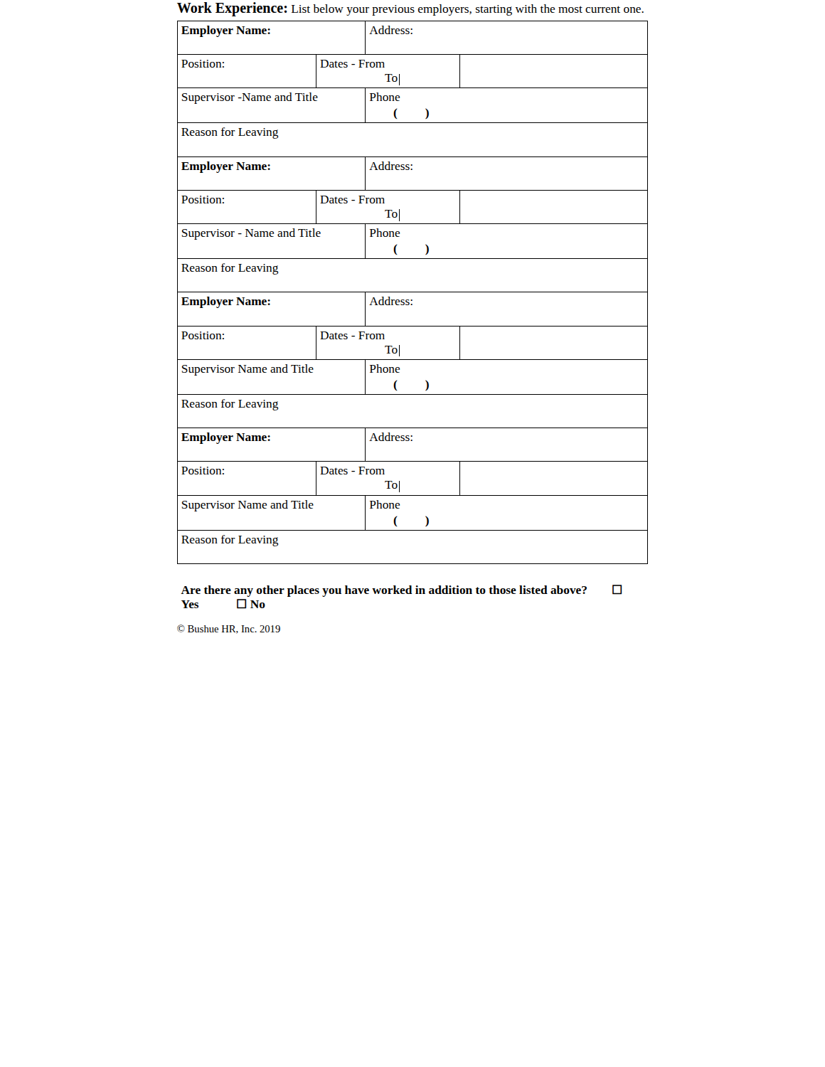Work Experience: List below your previous employers, starting with the most current one.
| Employer Name: | Address: |
| Position: | Dates - From To | |
| Supervisor -Name and Title | Phone ( ) |
| Reason for Leaving |
| Employer Name: | Address: |
| Position: | Dates - From To | |
| Supervisor - Name and Title | Phone ( ) |
| Reason for Leaving |
| Employer Name: | Address: |
| Position: | Dates - From To | |
| Supervisor Name and Title | Phone ( ) |
| Reason for Leaving |
| Employer Name: | Address: |
| Position: | Dates - From To | |
| Supervisor Name and Title | Phone ( ) |
| Reason for Leaving |
Are there any other places you have worked in addition to those listed above?☐ Yes☐ No
© Bushue HR, Inc. 2019